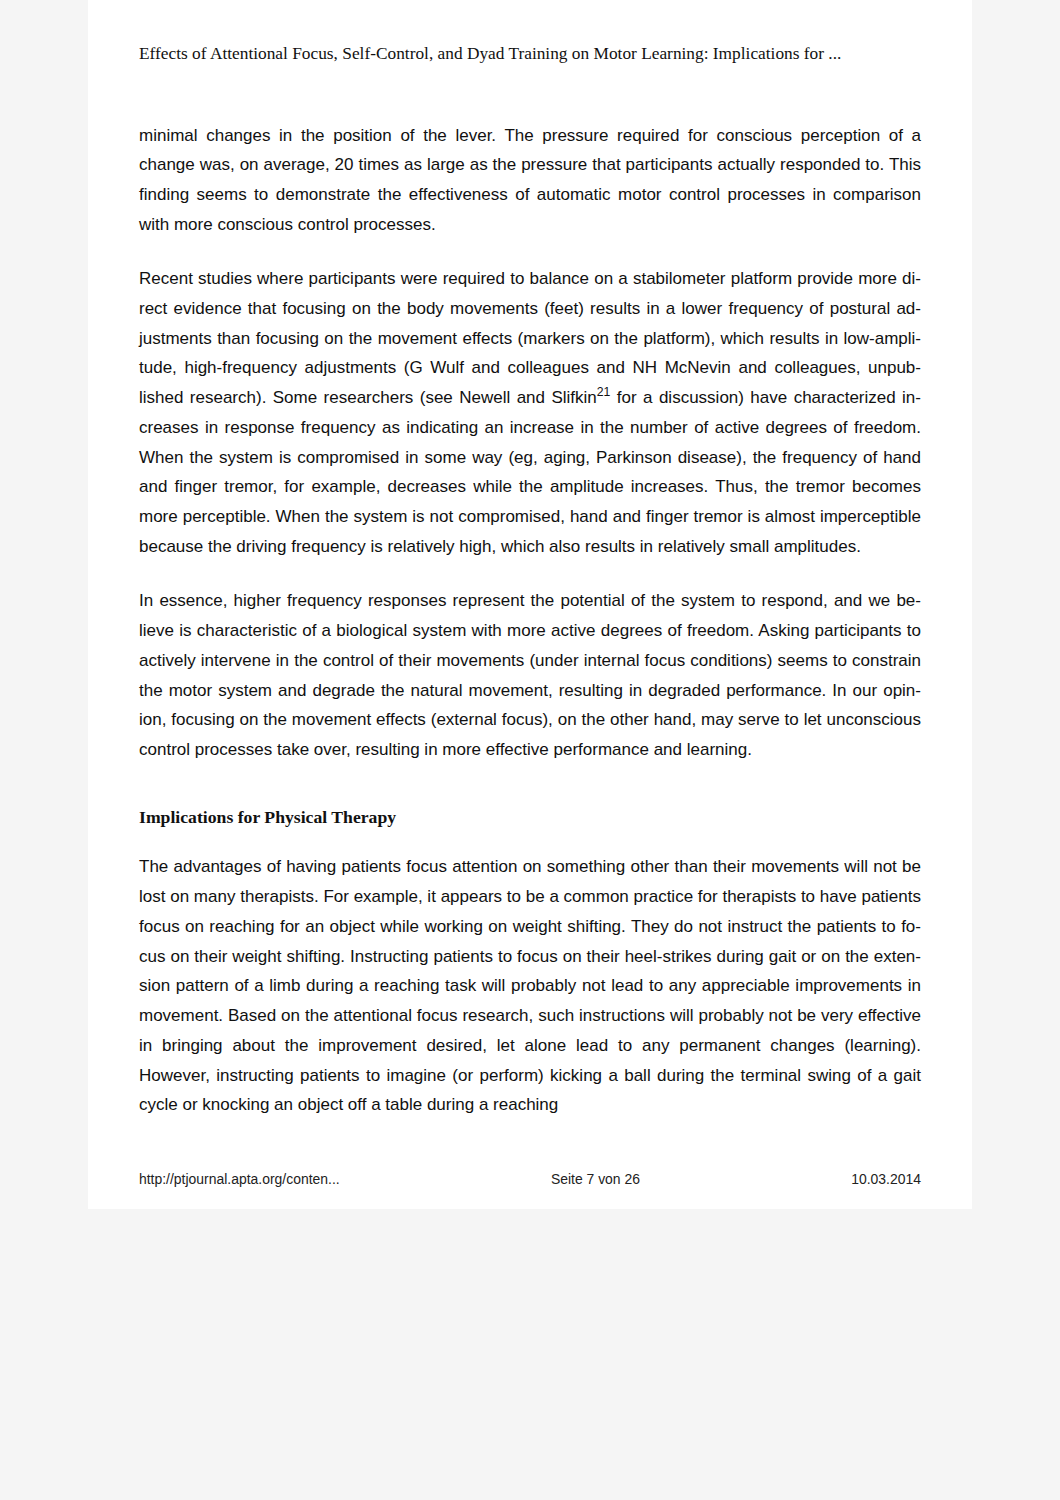Effects of Attentional Focus, Self-Control, and Dyad Training on Motor Learning: Implications for ...
minimal changes in the position of the lever. The pressure required for conscious perception of a change was, on average, 20 times as large as the pressure that participants actually responded to. This finding seems to demonstrate the effectiveness of automatic motor control processes in comparison with more conscious control processes.
Recent studies where participants were required to balance on a stabilometer platform provide more direct evidence that focusing on the body movements (feet) results in a lower frequency of postural adjustments than focusing on the movement effects (markers on the platform), which results in low-amplitude, high-frequency adjustments (G Wulf and colleagues and NH McNevin and colleagues, unpublished research). Some researchers (see Newell and Slifkin21 for a discussion) have characterized increases in response frequency as indicating an increase in the number of active degrees of freedom. When the system is compromised in some way (eg, aging, Parkinson disease), the frequency of hand and finger tremor, for example, decreases while the amplitude increases. Thus, the tremor becomes more perceptible. When the system is not compromised, hand and finger tremor is almost imperceptible because the driving frequency is relatively high, which also results in relatively small amplitudes.
In essence, higher frequency responses represent the potential of the system to respond, and we believe is characteristic of a biological system with more active degrees of freedom. Asking participants to actively intervene in the control of their movements (under internal focus conditions) seems to constrain the motor system and degrade the natural movement, resulting in degraded performance. In our opinion, focusing on the movement effects (external focus), on the other hand, may serve to let unconscious control processes take over, resulting in more effective performance and learning.
Implications for Physical Therapy
The advantages of having patients focus attention on something other than their movements will not be lost on many therapists. For example, it appears to be a common practice for therapists to have patients focus on reaching for an object while working on weight shifting. They do not instruct the patients to focus on their weight shifting. Instructing patients to focus on their heel-strikes during gait or on the extension pattern of a limb during a reaching task will probably not lead to any appreciable improvements in movement. Based on the attentional focus research, such instructions will probably not be very effective in bringing about the improvement desired, let alone lead to any permanent changes (learning). However, instructing patients to imagine (or perform) kicking a ball during the terminal swing of a gait cycle or knocking an object off a table during a reaching
http://ptjournal.apta.org/conten... Seite 7 von 26 10.03.2014